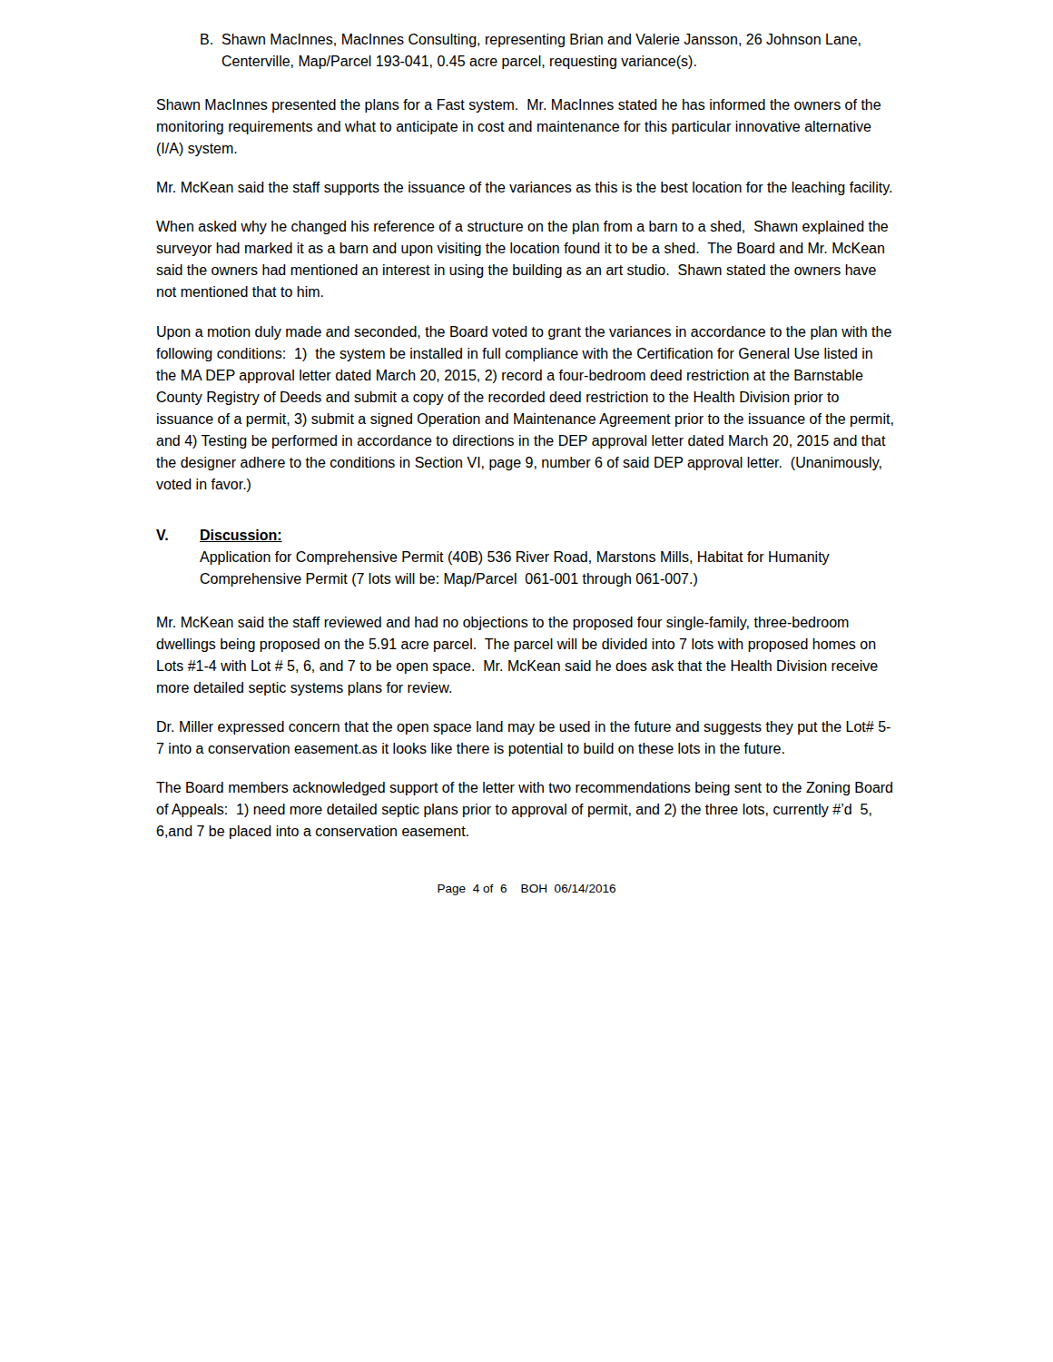B. Shawn MacInnes, MacInnes Consulting, representing Brian and Valerie Jansson, 26 Johnson Lane, Centerville, Map/Parcel 193-041, 0.45 acre parcel, requesting variance(s).
Shawn MacInnes presented the plans for a Fast system. Mr. MacInnes stated he has informed the owners of the monitoring requirements and what to anticipate in cost and maintenance for this particular innovative alternative (I/A) system.
Mr. McKean said the staff supports the issuance of the variances as this is the best location for the leaching facility.
When asked why he changed his reference of a structure on the plan from a barn to a shed, Shawn explained the surveyor had marked it as a barn and upon visiting the location found it to be a shed. The Board and Mr. McKean said the owners had mentioned an interest in using the building as an art studio. Shawn stated the owners have not mentioned that to him.
Upon a motion duly made and seconded, the Board voted to grant the variances in accordance to the plan with the following conditions: 1) the system be installed in full compliance with the Certification for General Use listed in the MA DEP approval letter dated March 20, 2015, 2) record a four-bedroom deed restriction at the Barnstable County Registry of Deeds and submit a copy of the recorded deed restriction to the Health Division prior to issuance of a permit, 3) submit a signed Operation and Maintenance Agreement prior to the issuance of the permit, and 4) Testing be performed in accordance to directions in the DEP approval letter dated March 20, 2015 and that the designer adhere to the conditions in Section VI, page 9, number 6 of said DEP approval letter. (Unanimously, voted in favor.)
V. Discussion:
Application for Comprehensive Permit (40B) 536 River Road, Marstons Mills, Habitat for Humanity Comprehensive Permit (7 lots will be: Map/Parcel 061-001 through 061-007.)
Mr. McKean said the staff reviewed and had no objections to the proposed four single-family, three-bedroom dwellings being proposed on the 5.91 acre parcel. The parcel will be divided into 7 lots with proposed homes on Lots #1-4 with Lot # 5, 6, and 7 to be open space. Mr. McKean said he does ask that the Health Division receive more detailed septic systems plans for review.
Dr. Miller expressed concern that the open space land may be used in the future and suggests they put the Lot# 5-7 into a conservation easement.as it looks like there is potential to build on these lots in the future.
The Board members acknowledged support of the letter with two recommendations being sent to the Zoning Board of Appeals: 1) need more detailed septic plans prior to approval of permit, and 2) the three lots, currently #’d 5, 6,and 7 be placed into a conservation easement.
Page 4 of 6 BOH 06/14/2016